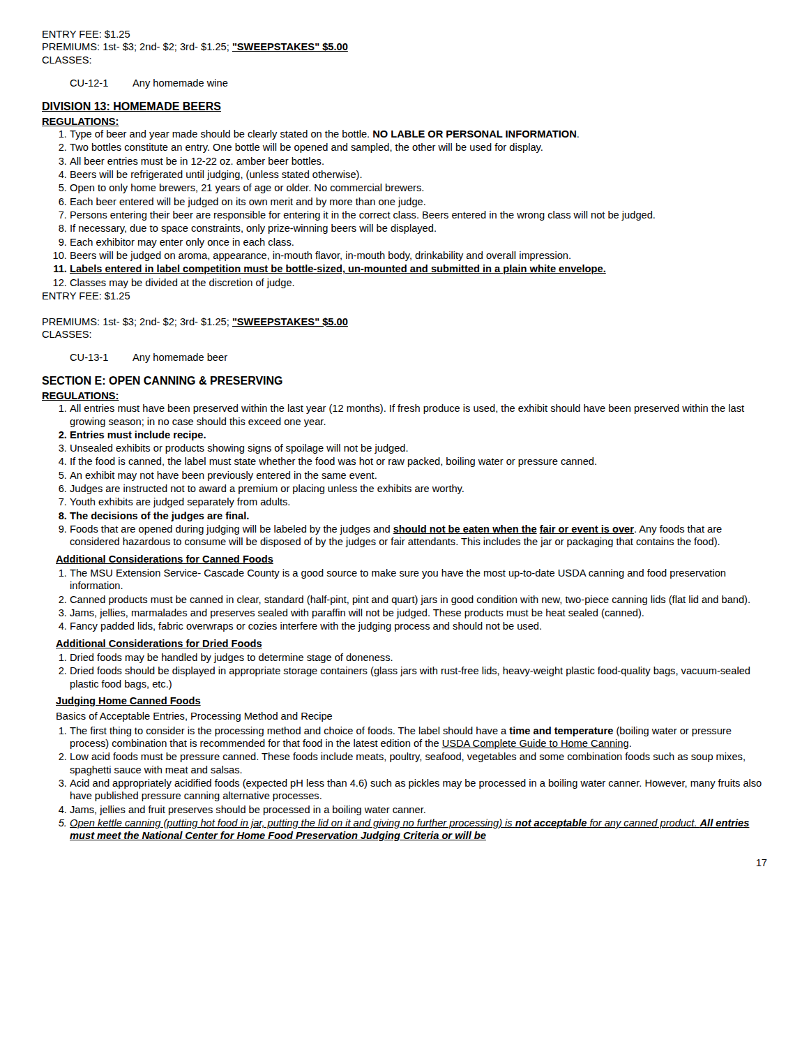ENTRY FEE: $1.25
PREMIUMS: 1st- $3; 2nd- $2; 3rd- $1.25; "SWEEPSTAKES" $5.00
CLASSES:
CU-12-1 Any homemade wine
DIVISION 13: HOMEMADE BEERS
REGULATIONS:
Type of beer and year made should be clearly stated on the bottle. NO LABLE OR PERSONAL INFORMATION.
Two bottles constitute an entry. One bottle will be opened and sampled, the other will be used for display.
All beer entries must be in 12-22 oz. amber beer bottles.
Beers will be refrigerated until judging, (unless stated otherwise).
Open to only home brewers, 21 years of age or older. No commercial brewers.
Each beer entered will be judged on its own merit and by more than one judge.
Persons entering their beer are responsible for entering it in the correct class. Beers entered in the wrong class will not be judged.
If necessary, due to space constraints, only prize-winning beers will be displayed.
Each exhibitor may enter only once in each class.
Beers will be judged on aroma, appearance, in-mouth flavor, in-mouth body, drinkability and overall impression.
Labels entered in label competition must be bottle-sized, un-mounted and submitted in a plain white envelope.
Classes may be divided at the discretion of judge.
ENTRY FEE: $1.25
PREMIUMS: 1st- $3; 2nd- $2; 3rd- $1.25; "SWEEPSTAKES" $5.00
CLASSES:
CU-13-1 Any homemade beer
SECTION E: OPEN CANNING & PRESERVING
REGULATIONS:
All entries must have been preserved within the last year (12 months). If fresh produce is used, the exhibit should have been preserved within the last growing season; in no case should this exceed one year.
Entries must include recipe.
Unsealed exhibits or products showing signs of spoilage will not be judged.
If the food is canned, the label must state whether the food was hot or raw packed, boiling water or pressure canned.
An exhibit may not have been previously entered in the same event.
Judges are instructed not to award a premium or placing unless the exhibits are worthy.
Youth exhibits are judged separately from adults.
The decisions of the judges are final.
Foods that are opened during judging will be labeled by the judges and should not be eaten when the fair or event is over. Any foods that are considered hazardous to consume will be disposed of by the judges or fair attendants. This includes the jar or packaging that contains the food).
Additional Considerations for Canned Foods
The MSU Extension Service- Cascade County is a good source to make sure you have the most up-to-date USDA canning and food preservation information.
Canned products must be canned in clear, standard (half-pint, pint and quart) jars in good condition with new, two-piece canning lids (flat lid and band).
Jams, jellies, marmalades and preserves sealed with paraffin will not be judged. These products must be heat sealed (canned).
Fancy padded lids, fabric overwraps or cozies interfere with the judging process and should not be used.
Additional Considerations for Dried Foods
Dried foods may be handled by judges to determine stage of doneness.
Dried foods should be displayed in appropriate storage containers (glass jars with rust-free lids, heavy-weight plastic food-quality bags, vacuum-sealed plastic food bags, etc.)
Judging Home Canned Foods
Basics of Acceptable Entries, Processing Method and Recipe
The first thing to consider is the processing method and choice of foods. The label should have a time and temperature (boiling water or pressure process) combination that is recommended for that food in the latest edition of the USDA Complete Guide to Home Canning.
Low acid foods must be pressure canned. These foods include meats, poultry, seafood, vegetables and some combination foods such as soup mixes, spaghetti sauce with meat and salsas.
Acid and appropriately acidified foods (expected pH less than 4.6) such as pickles may be processed in a boiling water canner. However, many fruits also have published pressure canning alternative processes.
Jams, jellies and fruit preserves should be processed in a boiling water canner.
Open kettle canning (putting hot food in jar, putting the lid on it and giving no further processing) is not acceptable for any canned product. All entries must meet the National Center for Home Food Preservation Judging Criteria or will be
17